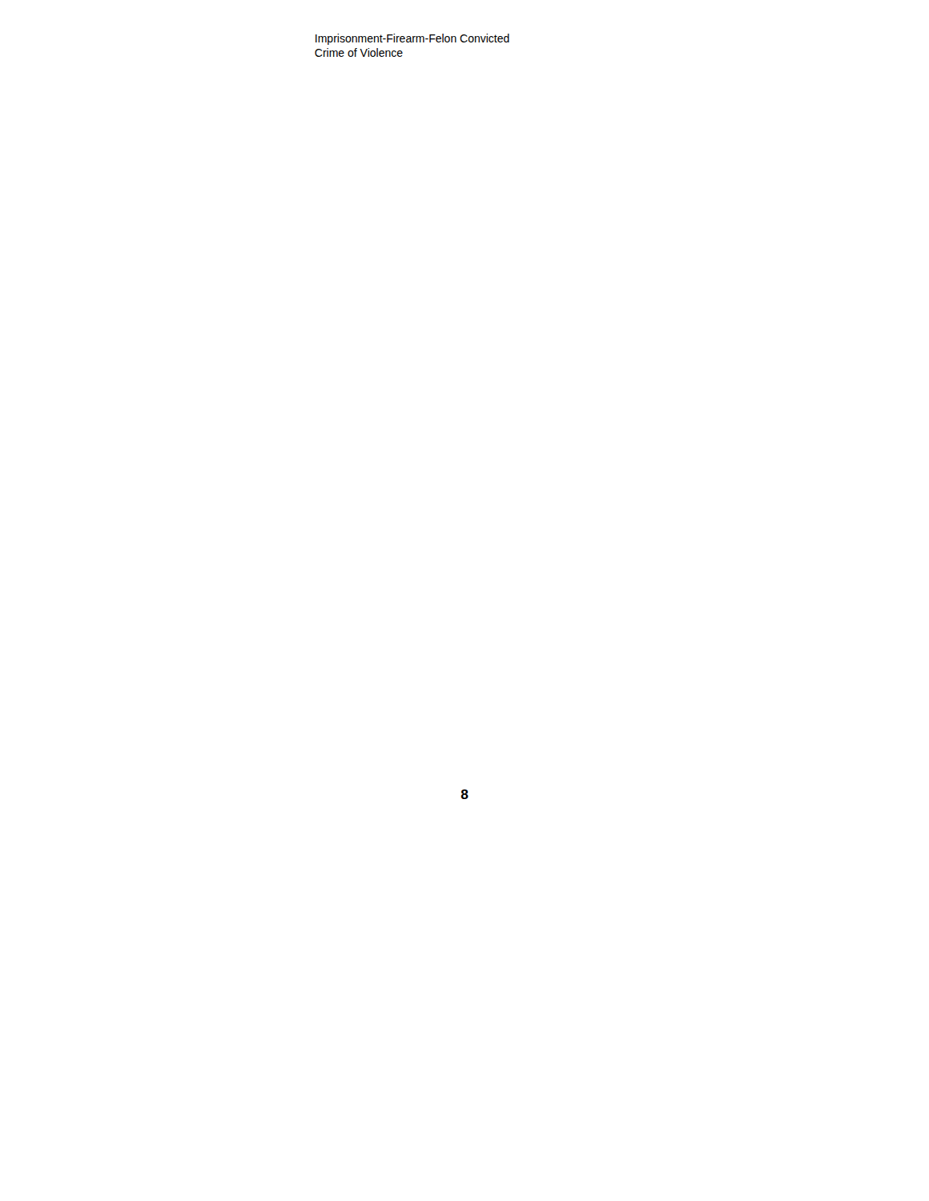Imprisonment-Firearm-Felon Convicted
Crime of Violence
8